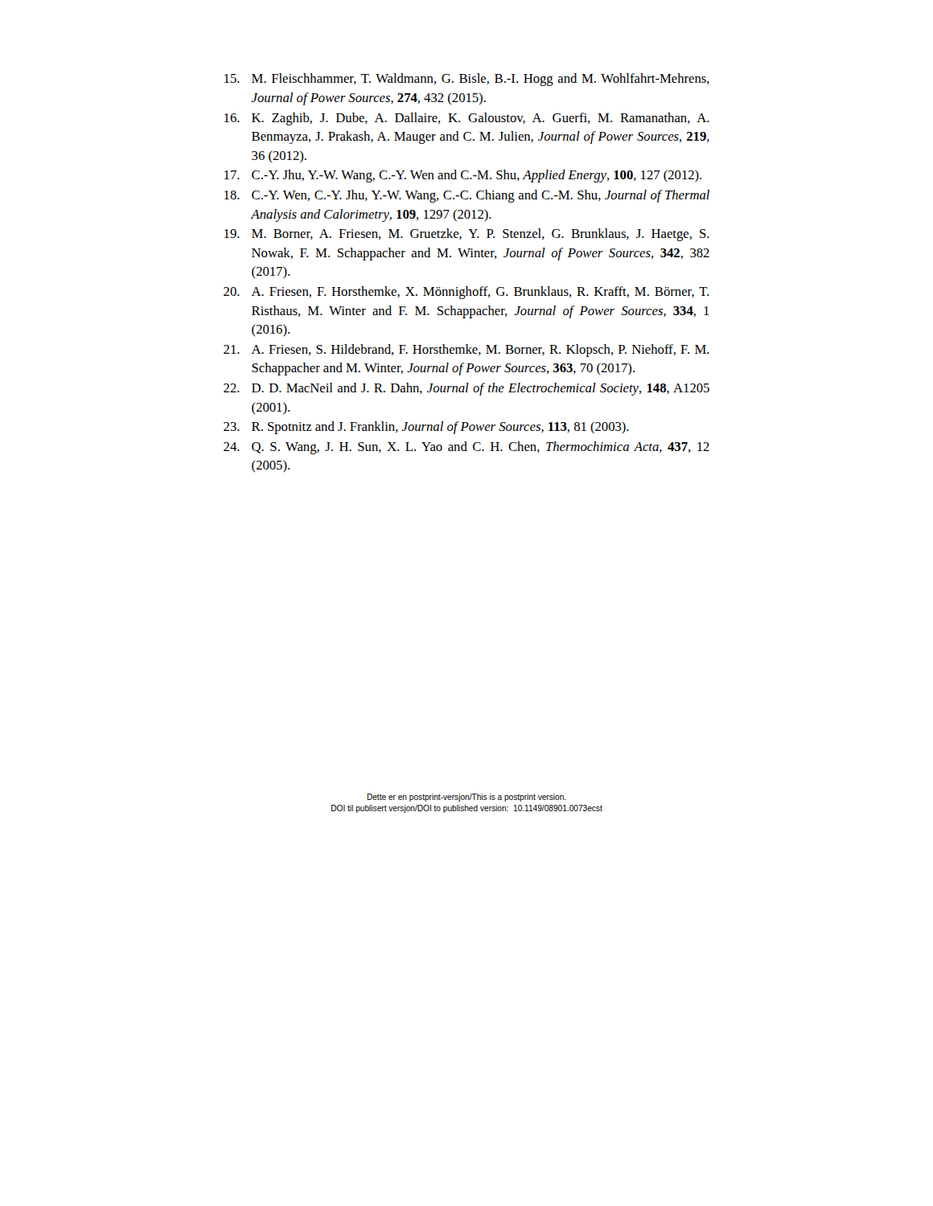15. M. Fleischhammer, T. Waldmann, G. Bisle, B.-I. Hogg and M. Wohlfahrt-Mehrens, Journal of Power Sources, 274, 432 (2015).
16. K. Zaghib, J. Dube, A. Dallaire, K. Galoustov, A. Guerfi, M. Ramanathan, A. Benmayza, J. Prakash, A. Mauger and C. M. Julien, Journal of Power Sources, 219, 36 (2012).
17. C.-Y. Jhu, Y.-W. Wang, C.-Y. Wen and C.-M. Shu, Applied Energy, 100, 127 (2012).
18. C.-Y. Wen, C.-Y. Jhu, Y.-W. Wang, C.-C. Chiang and C.-M. Shu, Journal of Thermal Analysis and Calorimetry, 109, 1297 (2012).
19. M. Borner, A. Friesen, M. Gruetzke, Y. P. Stenzel, G. Brunklaus, J. Haetge, S. Nowak, F. M. Schappacher and M. Winter, Journal of Power Sources, 342, 382 (2017).
20. A. Friesen, F. Horsthemke, X. Mönnighoff, G. Brunklaus, R. Krafft, M. Börner, T. Risthaus, M. Winter and F. M. Schappacher, Journal of Power Sources, 334, 1 (2016).
21. A. Friesen, S. Hildebrand, F. Horsthemke, M. Borner, R. Klopsch, P. Niehoff, F. M. Schappacher and M. Winter, Journal of Power Sources, 363, 70 (2017).
22. D. D. MacNeil and J. R. Dahn, Journal of the Electrochemical Society, 148, A1205 (2001).
23. R. Spotnitz and J. Franklin, Journal of Power Sources, 113, 81 (2003).
24. Q. S. Wang, J. H. Sun, X. L. Yao and C. H. Chen, Thermochimica Acta, 437, 12 (2005).
Dette er en postprint-versjon/This is a postprint version.
DOI til publisert versjon/DOI to published version: 10.1149/08901.0073ecst